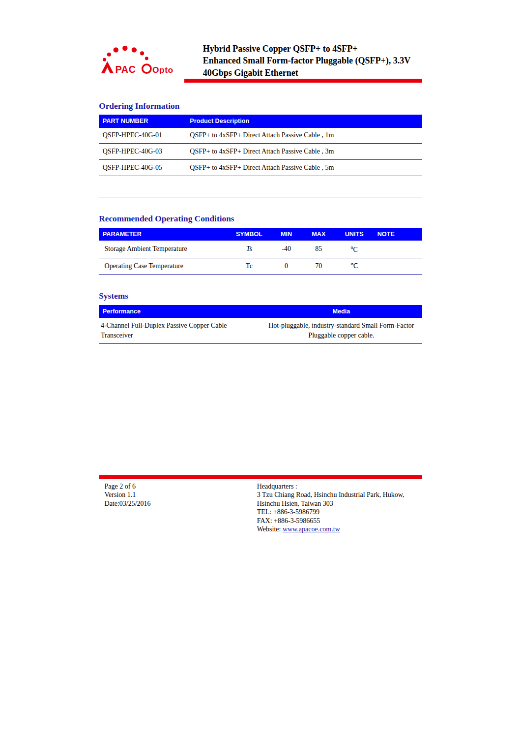PAC Opto
Hybrid Passive Copper QSFP+ to 4SFP+
Enhanced Small Form-factor Pluggable (QSFP+), 3.3V
40Gbps Gigabit Ethernet
Ordering Information
| PART NUMBER | Product Description |
| --- | --- |
| QSFP-HPEC-40G-01 | QSFP+ to 4xSFP+ Direct Attach Passive Cable , 1m |
| QSFP-HPEC-40G-03 | QSFP+ to 4xSFP+ Direct Attach Passive Cable , 3m |
| QSFP-HPEC-40G-05 | QSFP+ to 4xSFP+ Direct Attach Passive Cable , 5m |
Recommended Operating Conditions
| PARAMETER | SYMBOL | MIN | MAX | UNITS | NOTE |
| --- | --- | --- | --- | --- | --- |
| Storage Ambient Temperature | Ts | -40 | 85 | o C | |
| Operating Case Temperature | Tc | 0 | 70 | ℃ | |
Systems
| Performance | Media |
| --- | --- |
| 4-Channel Full-Duplex Passive Copper Cable | Hot-pluggable, industry-standard Small Form-Factor |
| Transceiver | Pluggable copper cable. |
Page 2 of 6
Version 1.1
Date:03/25/2016
Headquarters :
3 Tzu Chiang Road, Hsinchu Industrial Park, Hukow,
Hsinchu Hsien, Taiwan 303
TEL: +886-3-5986799
FAX: +886-3-5986655
Website: www.apacoe.com.tw